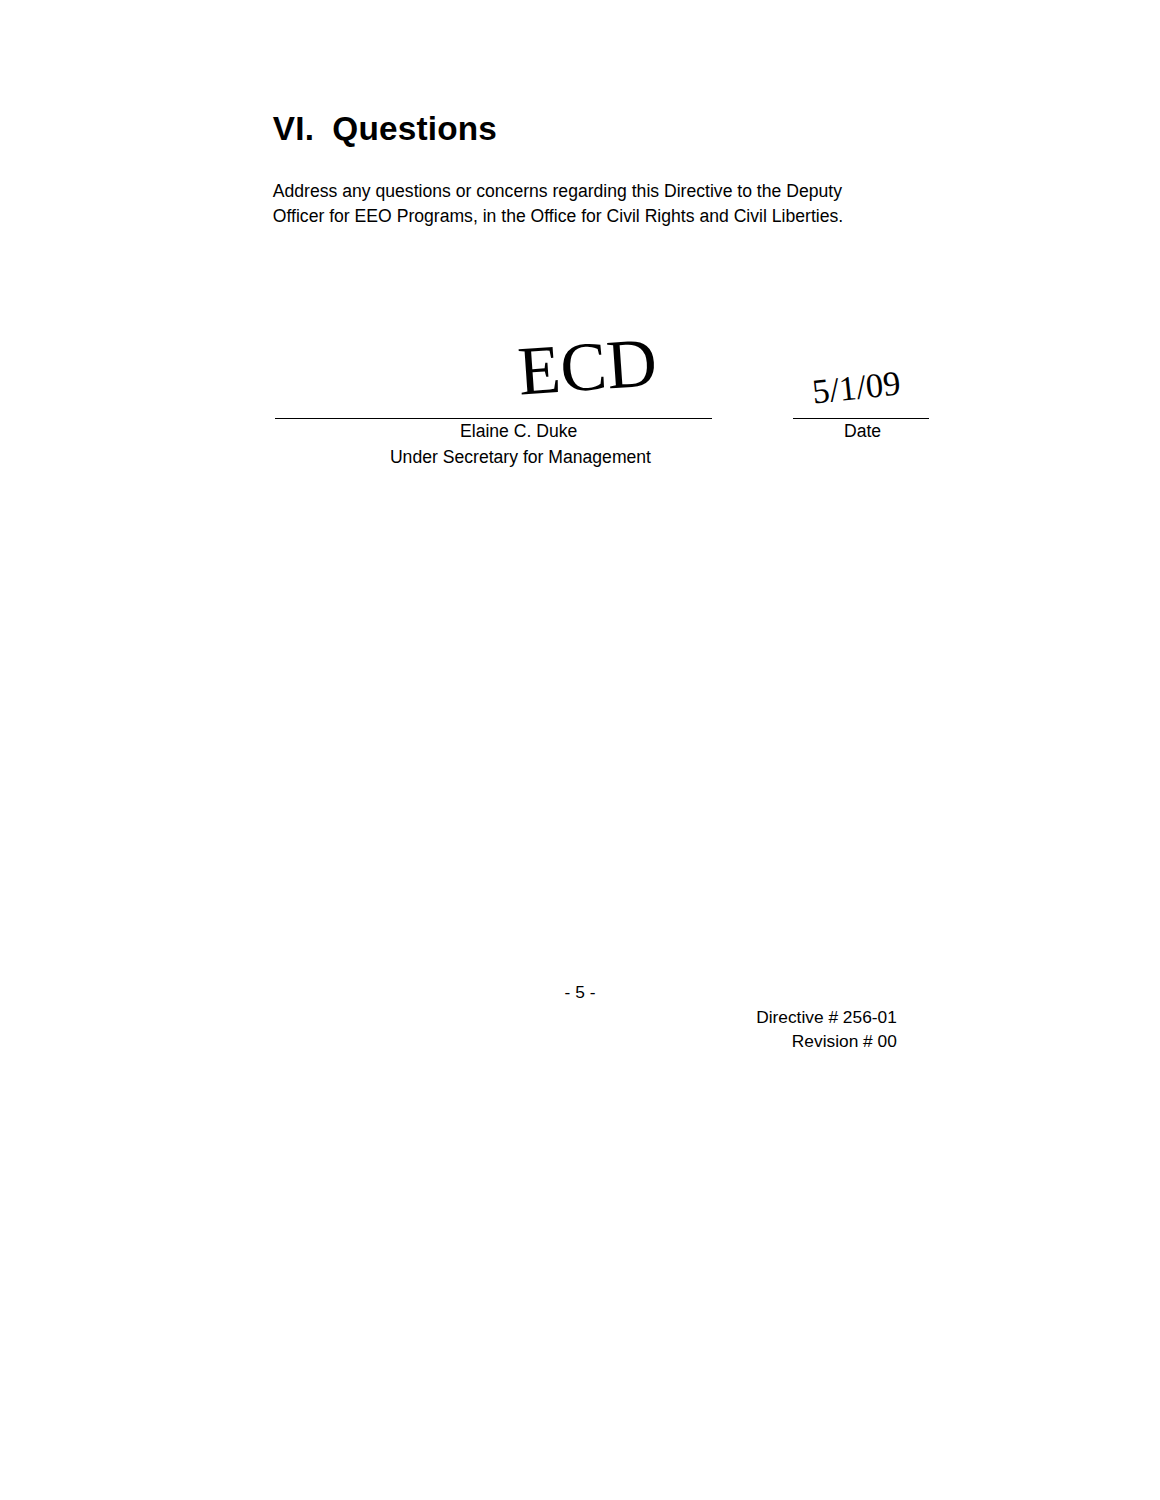VI. Questions
Address any questions or concerns regarding this Directive to the Deputy Officer for EEO Programs, in the Office for Civil Rights and Civil Liberties.
ECD
Elaine C. Duke
Under Secretary for Management
5/1/09
Date
- 5 -
Directive # 256-01
Revision # 00